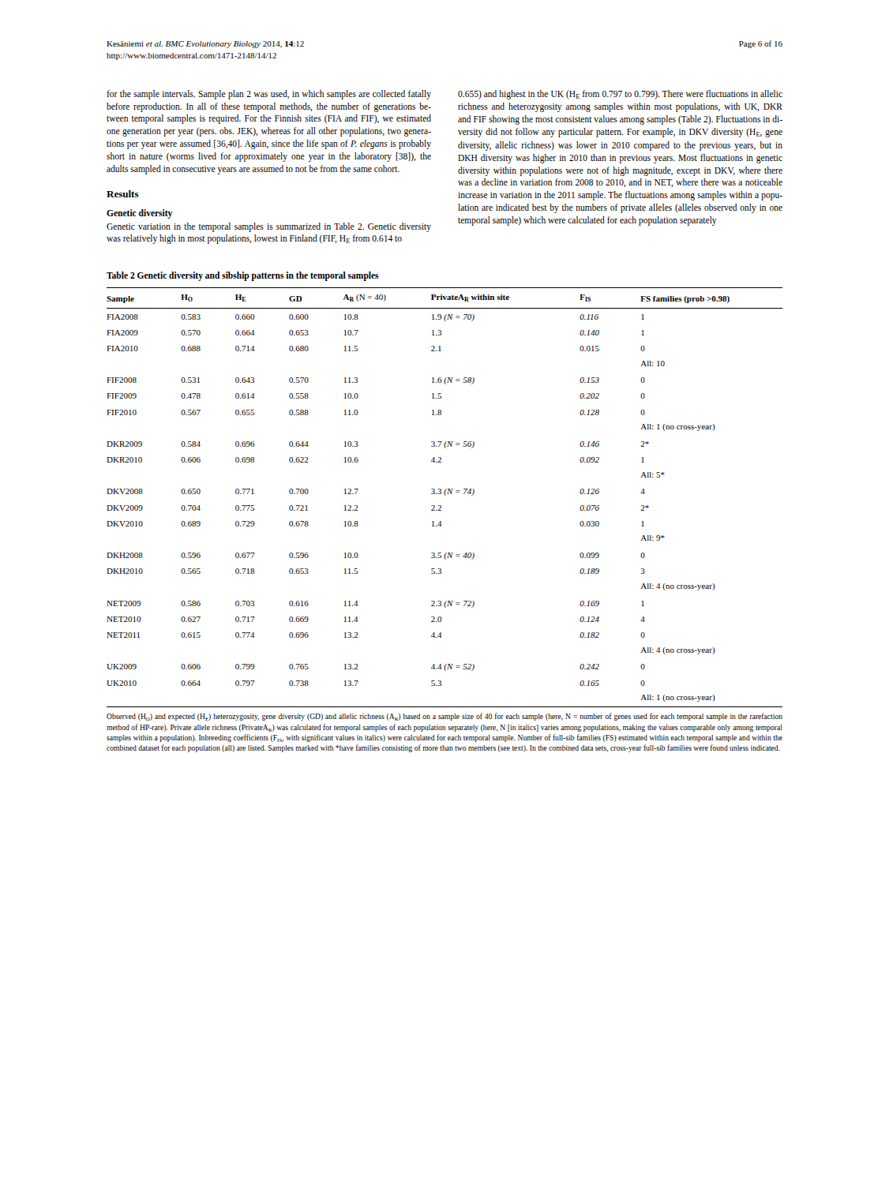Kesäniemi et al. BMC Evolutionary Biology 2014, 14:12
http://www.biomedcentral.com/1471-2148/14/12
Page 6 of 16
for the sample intervals. Sample plan 2 was used, in which samples are collected fatally before reproduction. In all of these temporal methods, the number of generations between temporal samples is required. For the Finnish sites (FIA and FIF), we estimated one generation per year (pers. obs. JEK), whereas for all other populations, two generations per year were assumed [36,40]. Again, since the life span of P. elegans is probably short in nature (worms lived for approximately one year in the laboratory [38]), the adults sampled in consecutive years are assumed to not be from the same cohort.
Results
Genetic diversity
Genetic variation in the temporal samples is summarized in Table 2. Genetic diversity was relatively high in most populations, lowest in Finland (FIF, HE from 0.614 to
0.655) and highest in the UK (HE from 0.797 to 0.799). There were fluctuations in allelic richness and heterozygosity among samples within most populations, with UK, DKR and FIF showing the most consistent values among samples (Table 2). Fluctuations in diversity did not follow any particular pattern. For example, in DKV diversity (HE, gene diversity, allelic richness) was lower in 2010 compared to the previous years, but in DKH diversity was higher in 2010 than in previous years. Most fluctuations in genetic diversity within populations were not of high magnitude, except in DKV, where there was a decline in variation from 2008 to 2010, and in NET, where there was a noticeable increase in variation in the 2011 sample. The fluctuations among samples within a population are indicated best by the numbers of private alleles (alleles observed only in one temporal sample) which were calculated for each population separately
Table 2 Genetic diversity and sibship patterns in the temporal samples
| Sample | H O | H E | GD | A R (N = 40) | PrivateA R within site | F IS | FS families (prob >0.98) |
| --- | --- | --- | --- | --- | --- | --- | --- |
| FIA2008 | 0.583 | 0.660 | 0.600 | 10.8 | 1.9 (N = 70) | 0.116 | 1 |
| FIA2009 | 0.570 | 0.664 | 0.653 | 10.7 | 1.3 | 0.140 | 1 |
| FIA2010 | 0.688 | 0.714 | 0.680 | 11.5 | 2.1 | 0.015 | 0 |
| | | | | | | | All: 10 |
| FIF2008 | 0.531 | 0.643 | 0.570 | 11.3 | 1.6 (N = 58) | 0.153 | 0 |
| FIF2009 | 0.478 | 0.614 | 0.558 | 10.0 | 1.5 | 0.202 | 0 |
| FIF2010 | 0.567 | 0.655 | 0.588 | 11.0 | 1.8 | 0.128 | 0 |
| | | | | | | | All: 1 (no cross-year) |
| DKR2009 | 0.584 | 0.696 | 0.644 | 10.3 | 3.7 (N = 56) | 0.146 | 2* |
| DKR2010 | 0.606 | 0.698 | 0.622 | 10.6 | 4.2 | 0.092 | 1 |
| | | | | | | | All: 5* |
| DKV2008 | 0.650 | 0.771 | 0.700 | 12.7 | 3.3 (N = 74) | 0.126 | 4 |
| DKV2009 | 0.704 | 0.775 | 0.721 | 12.2 | 2.2 | 0.076 | 2* |
| DKV2010 | 0.689 | 0.729 | 0.678 | 10.8 | 1.4 | 0.030 | 1 |
| | | | | | | | All: 9* |
| DKH2008 | 0.596 | 0.677 | 0.596 | 10.0 | 3.5 (N = 40) | 0.099 | 0 |
| DKH2010 | 0.565 | 0.718 | 0.653 | 11.5 | 5.3 | 0.189 | 3 |
| | | | | | | | All: 4 (no cross-year) |
| NET2009 | 0.586 | 0.703 | 0.616 | 11.4 | 2.3 (N = 72) | 0.169 | 1 |
| NET2010 | 0.627 | 0.717 | 0.669 | 11.4 | 2.0 | 0.124 | 4 |
| NET2011 | 0.615 | 0.774 | 0.696 | 13.2 | 4.4 | 0.182 | 0 |
| | | | | | | | All: 4 (no cross-year) |
| UK2009 | 0.606 | 0.799 | 0.765 | 13.2 | 4.4 (N = 52) | 0.242 | 0 |
| UK2010 | 0.664 | 0.797 | 0.738 | 13.7 | 5.3 | 0.165 | 0 |
| | | | | | | | All: 1 (no cross-year) |
Observed (HO) and expected (HE) heterozygosity, gene diversity (GD) and allelic richness (AR) based on a sample size of 40 for each sample (here, N = number of genes used for each temporal sample in the rarefaction method of HP-rare). Private allele richness (PrivateAR) was calculated for temporal samples of each population separately (here, N [in italics] varies among populations, making the values comparable only among temporal samples within a population). Inbreeding coefficients (FIS, with significant values in italics) were calculated for each temporal sample. Number of full-sib families (FS) estimated within each temporal sample and within the combined dataset for each population (all) are listed. Samples marked with *have families consisting of more than two members (see text). In the combined data sets, cross-year full-sib families were found unless indicated.